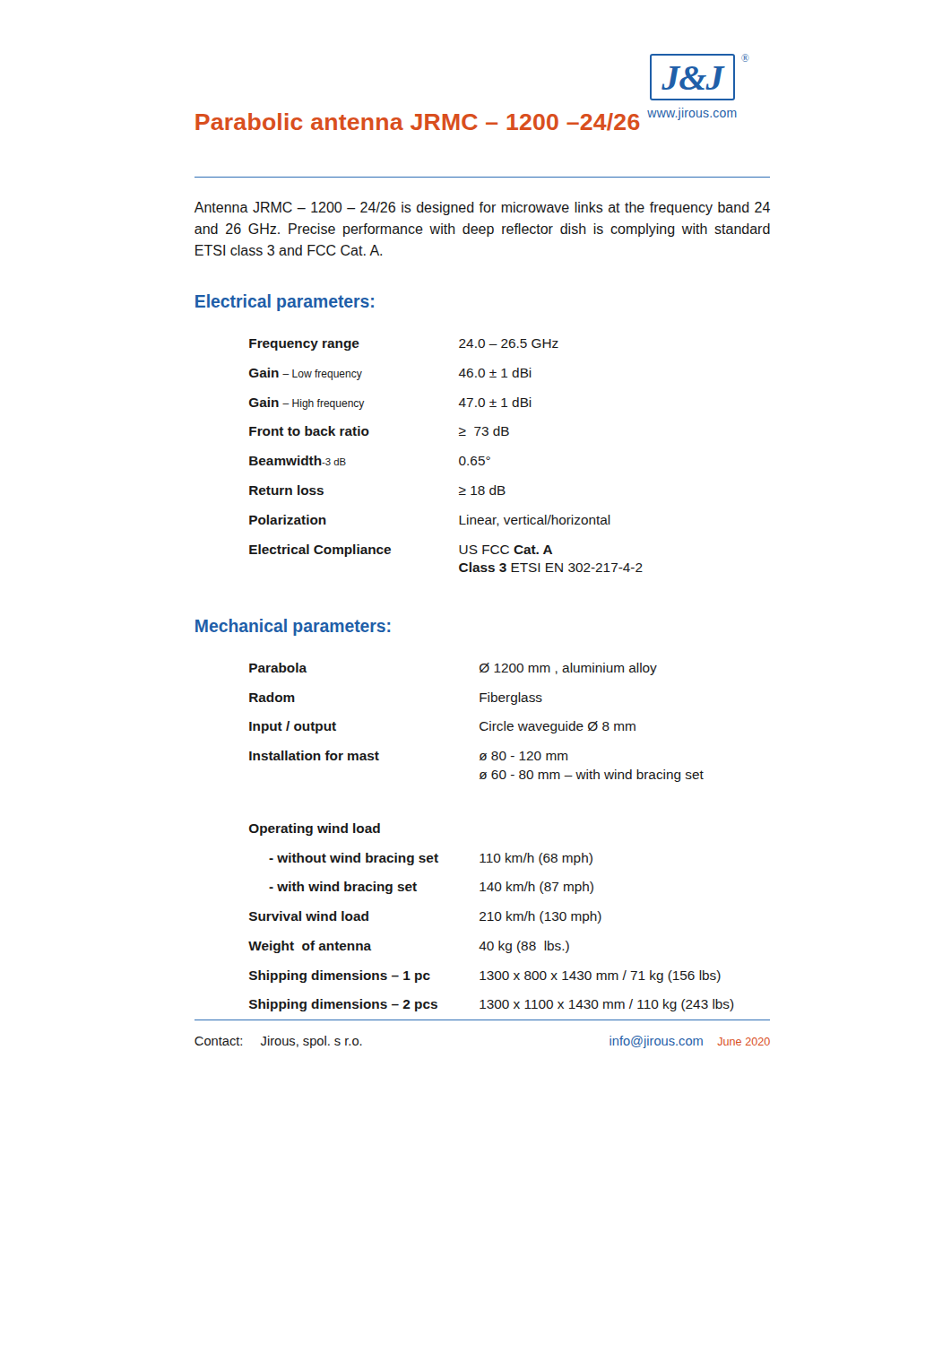J&J®
www.jirous.com
Parabolic antenna JRMC – 1200 –24/26
Antenna JRMC – 1200 – 24/26 is designed for microwave links at the frequency band 24 and 26 GHz. Precise performance with deep reflector dish is complying with standard ETSI class 3 and FCC Cat. A.
Electrical parameters:
| Frequency range | 24.0 – 26.5 GHz |
| Gain – Low frequency | 46.0 ± 1 dBi |
| Gain – High frequency | 47.0 ± 1 dBi |
| Front to back ratio | ≥ 73 dB |
| Beamwidth -3 dB | 0.65° |
| Return loss | ≥ 18 dB |
| Polarization | Linear, vertical/horizontal |
| Electrical Compliance | US FCC Cat. A Class 3 ETSI EN 302-217-4-2 |
Mechanical parameters:
| Parabola | Ø 1200 mm , aluminium alloy |
| Radom | Fiberglass |
| Input / output | Circle waveguide Ø 8 mm |
| Installation for mast | ø 80 - 120 mm ø 60 - 80 mm – with wind bracing set |
| Operating wind load | |
| - without wind bracing set | 110 km/h (68 mph) |
| - with wind bracing set | 140 km/h (87 mph) |
| Survival wind load | 210 km/h (130 mph) |
| Weight of antenna | 40 kg (88 lbs.) |
| Shipping dimensions – 1 pc | 1300 x 800 x 1430 mm / 71 kg (156 lbs) |
| Shipping dimensions – 2 pcs | 1300 x 1100 x 1430 mm / 110 kg (243 lbs) |
Contact: Jirous, spol. s r.o.
info@jirous.com June 2020